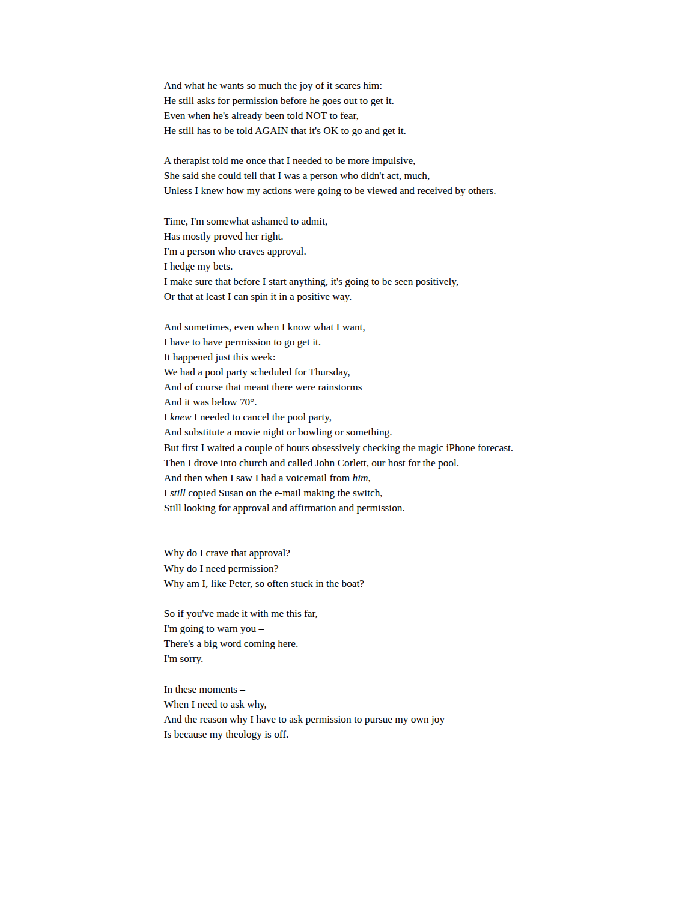And what he wants so much the joy of it scares him:
He still asks for permission before he goes out to get it.
Even when he's already been told NOT to fear,
He still has to be told AGAIN that it's OK to go and get it.
A therapist told me once that I needed to be more impulsive,
She said she could tell that I was a person who didn't act, much,
Unless I knew how my actions were going to be viewed and received by others.
Time, I'm somewhat ashamed to admit,
Has mostly proved her right.
I'm a person who craves approval.
I hedge my bets.
I make sure that before I start anything, it's going to be seen positively,
Or that at least I can spin it in a positive way.
And sometimes, even when I know what I want,
I have to have permission to go get it.
It happened just this week:
We had a pool party scheduled for Thursday,
And of course that meant there were rainstorms
And it was below 70°.
I knew I needed to cancel the pool party,
And substitute a movie night or bowling or something.
But first I waited a couple of hours obsessively checking the magic iPhone forecast.
Then I drove into church and called John Corlett, our host for the pool.
And then when I saw I had a voicemail from him,
I still copied Susan on the e-mail making the switch,
Still looking for approval and affirmation and permission.
Why do I crave that approval?
Why do I need permission?
Why am I, like Peter, so often stuck in the boat?
So if you've made it with me this far,
I'm going to warn you –
There's a big word coming here.
I'm sorry.
In these moments –
When I need to ask why,
And the reason why I have to ask permission to pursue my own joy
Is because my theology is off.